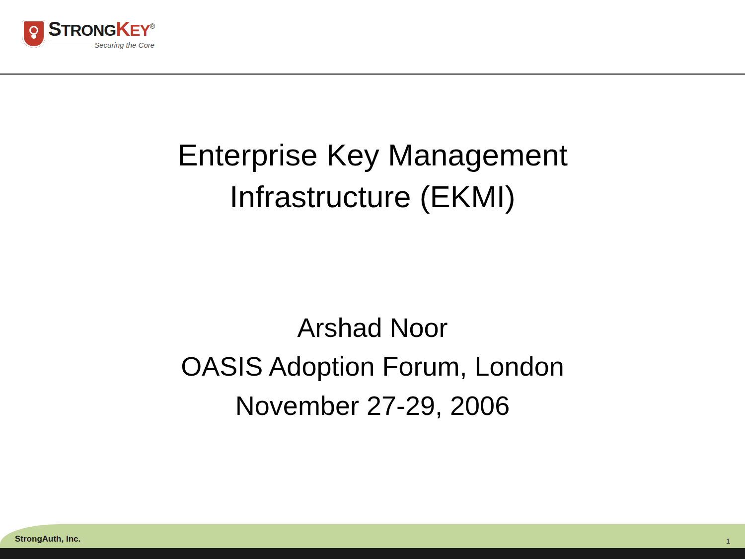STRONG KEY®
Securing the Core
Enterprise Key Management
Infrastructure (EKMI)
Arshad Noor
OASIS Adoption Forum, London
November 27-29, 2006
StrongAuth, Inc.
1